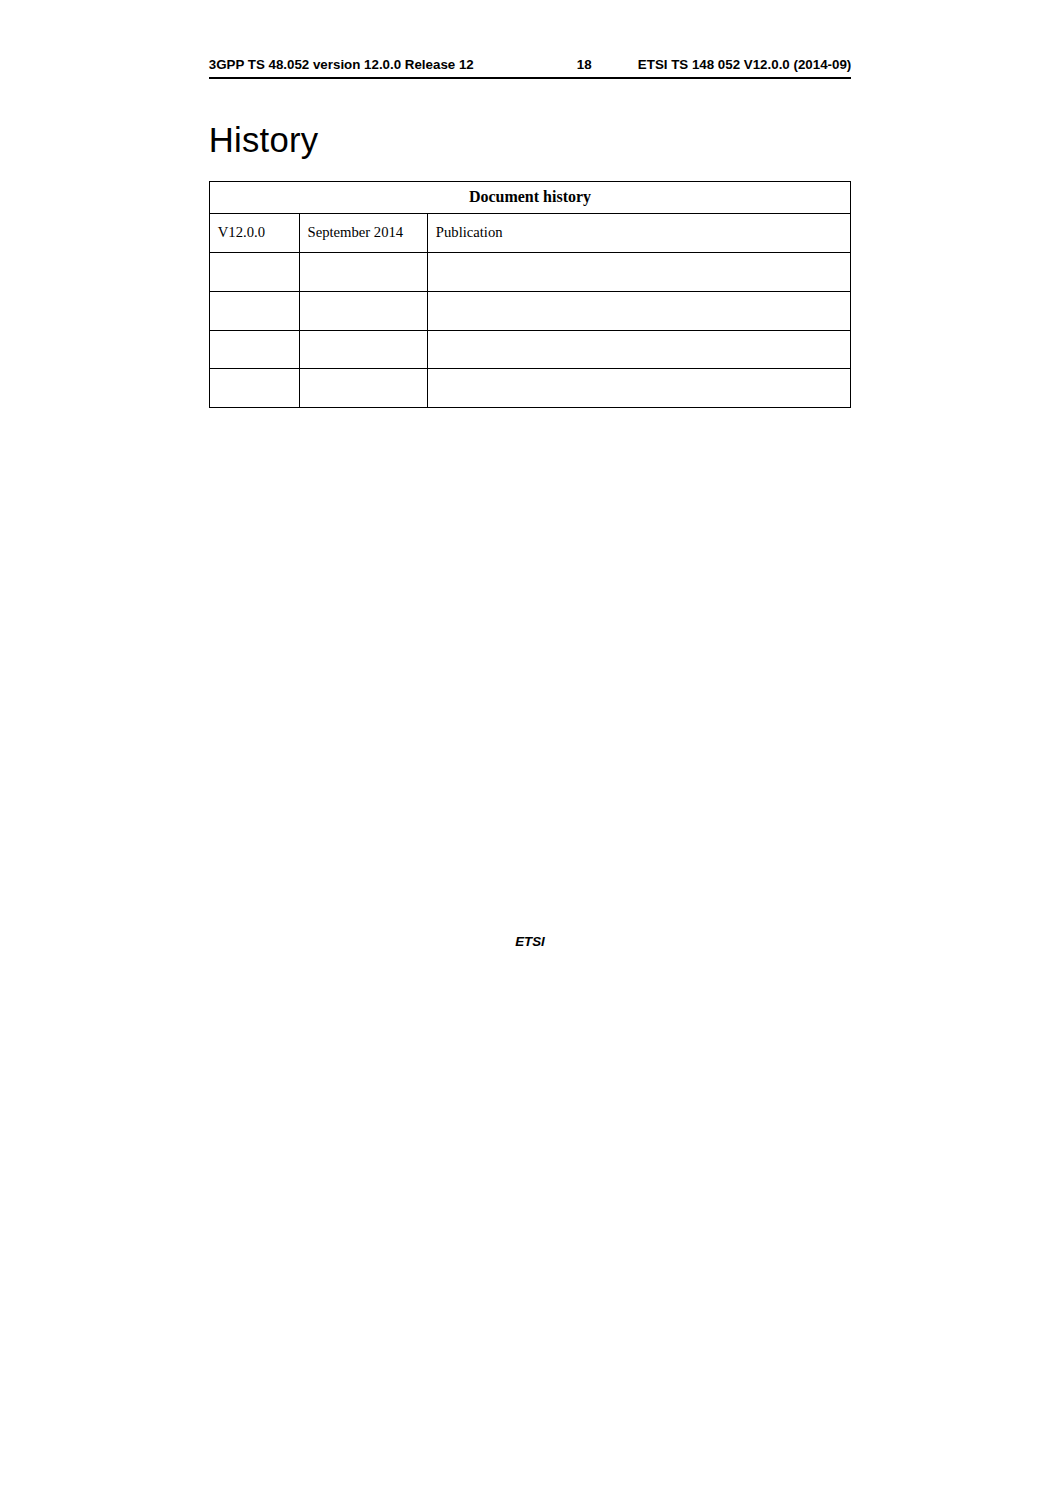3GPP TS 48.052 version 12.0.0 Release 12
18
ETSI TS 148 052 V12.0.0 (2014-09)
History
| Document history |
| --- |
| V12.0.0 | September 2014 | Publication |
ETSI